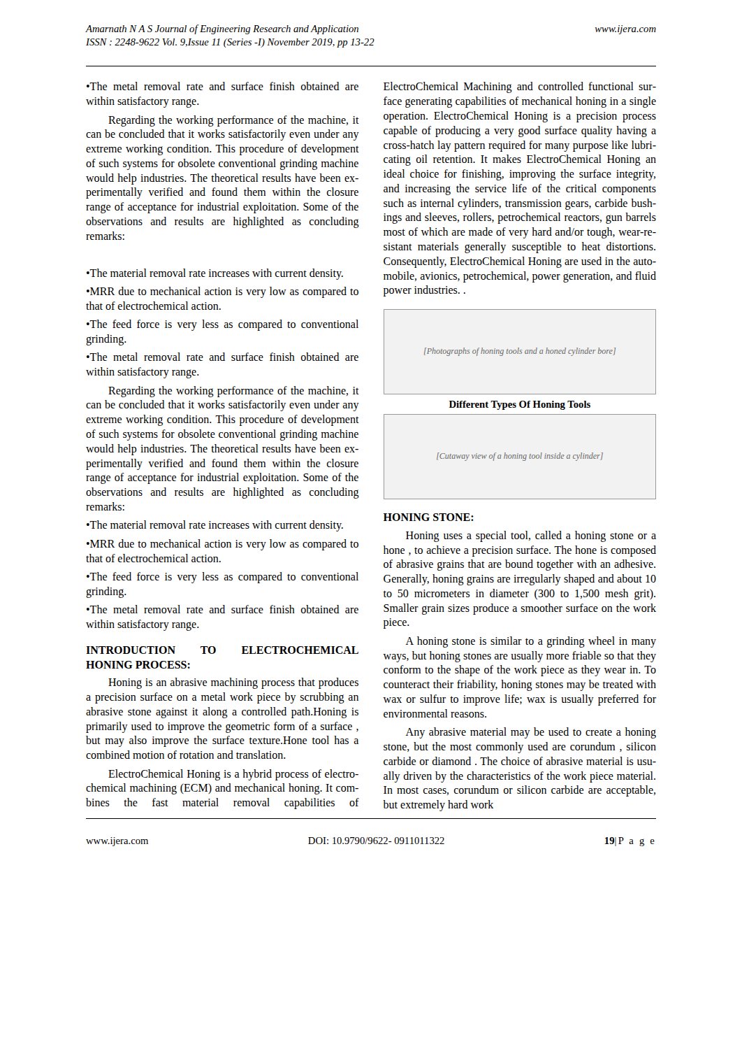Amarnath N A S Journal of Engineering Research and Application www.ijera.com
ISSN : 2248-9622 Vol. 9,Issue 11 (Series -I) November 2019, pp 13-22
•The metal removal rate and surface finish obtained are within satisfactory range.
Regarding the working performance of the machine, it can be concluded that it works satisfactorily even under any extreme working condition. This procedure of development of such systems for obsolete conventional grinding machine would help industries. The theoretical results have been experimentally verified and found them within the closure range of acceptance for industrial exploitation. Some of the observations and results are highlighted as concluding remarks:
•The material removal rate increases with current density.
•MRR due to mechanical action is very low as compared to that of electrochemical action.
•The feed force is very less as compared to conventional grinding.
•The metal removal rate and surface finish obtained are within satisfactory range.
Regarding the working performance of the machine, it can be concluded that it works satisfactorily even under any extreme working condition. This procedure of development of such systems for obsolete conventional grinding machine would help industries. The theoretical results have been experimentally verified and found them within the closure range of acceptance for industrial exploitation. Some of the observations and results are highlighted as concluding remarks:
•The material removal rate increases with current density.
•MRR due to mechanical action is very low as compared to that of electrochemical action.
•The feed force is very less as compared to conventional grinding.
•The metal removal rate and surface finish obtained are within satisfactory range.
Introduction to Electrochemical Honing Process:
Honing is an abrasive machining process that produces a precision surface on a metal work piece by scrubbing an abrasive stone against it along a controlled path.Honing is primarily used to improve the geometric form of a surface , but may also improve the surface texture.Hone tool has a combined motion of rotation and translation.
ElectroChemical Honing is a hybrid process of electrochemical machining (ECM) and mechanical honing. It combines the fast material removal capabilities of ElectroChemical Machining and controlled functional surface generating capabilities of mechanical honing in a single operation. ElectroChemical Honing is a precision process capable of producing a very good surface quality having a cross-hatch lay pattern required for many purpose like lubricating oil retention. It makes ElectroChemical Honing an ideal choice for finishing, improving the surface integrity, and increasing the service life of the critical components such as internal cylinders, transmission gears, carbide bushings and sleeves, rollers, petrochemical reactors, gun barrels most of which are made of very hard and/or tough, wear-resistant materials generally susceptible to heat distortions. Consequently, ElectroChemical Honing are used in the automobile, avionics, petrochemical, power generation, and fluid power industries. .
[Photographs of honing tools and a honed cylinder bore]
Different Types Of Honing Tools
[Cutaway view of a honing tool inside a cylinder]
Honing Stone:
Honing uses a special tool, called a honing stone or a hone , to achieve a precision surface. The hone is composed of abrasive grains that are bound together with an adhesive. Generally, honing grains are irregularly shaped and about 10 to 50 micrometers in diameter (300 to 1,500 mesh grit). Smaller grain sizes produce a smoother surface on the work piece.
A honing stone is similar to a grinding wheel in many ways, but honing stones are usually more friable so that they conform to the shape of the work piece as they wear in. To counteract their friability, honing stones may be treated with wax or sulfur to improve life; wax is usually preferred for environmental reasons.
Any abrasive material may be used to create a honing stone, but the most commonly used are corundum , silicon carbide or diamond . The choice of abrasive material is usually driven by the characteristics of the work piece material. In most cases, corundum or silicon carbide are acceptable, but extremely hard work
www.ijera.com DOI: 10.9790/9622- 0911011322 19|P a g e